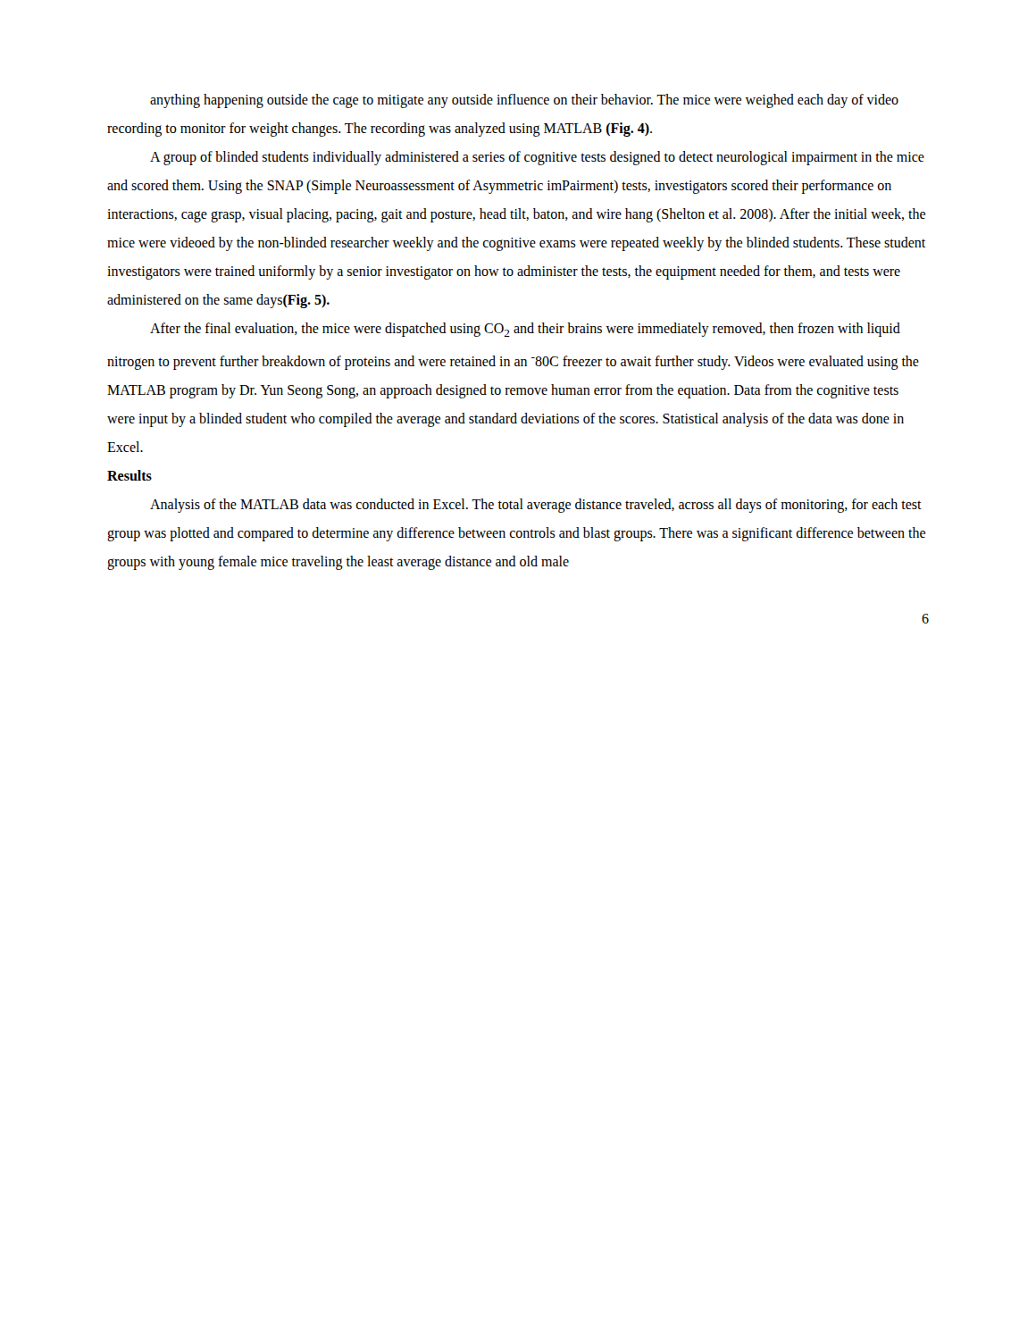anything happening outside the cage to mitigate any outside influence on their behavior. The mice were weighed each day of video recording to monitor for weight changes. The recording was analyzed using MATLAB (Fig. 4).
A group of blinded students individually administered a series of cognitive tests designed to detect neurological impairment in the mice and scored them. Using the SNAP (Simple Neuroassessment of Asymmetric imPairment) tests, investigators scored their performance on interactions, cage grasp, visual placing, pacing, gait and posture, head tilt, baton, and wire hang (Shelton et al. 2008). After the initial week, the mice were videoed by the non-blinded researcher weekly and the cognitive exams were repeated weekly by the blinded students. These student investigators were trained uniformly by a senior investigator on how to administer the tests, the equipment needed for them, and tests were administered on the same days(Fig. 5).
After the final evaluation, the mice were dispatched using CO2 and their brains were immediately removed, then frozen with liquid nitrogen to prevent further breakdown of proteins and were retained in an -80C freezer to await further study. Videos were evaluated using the MATLAB program by Dr. Yun Seong Song, an approach designed to remove human error from the equation. Data from the cognitive tests were input by a blinded student who compiled the average and standard deviations of the scores. Statistical analysis of the data was done in Excel.
Results
Analysis of the MATLAB data was conducted in Excel. The total average distance traveled, across all days of monitoring, for each test group was plotted and compared to determine any difference between controls and blast groups. There was a significant difference between the groups with young female mice traveling the least average distance and old male
6